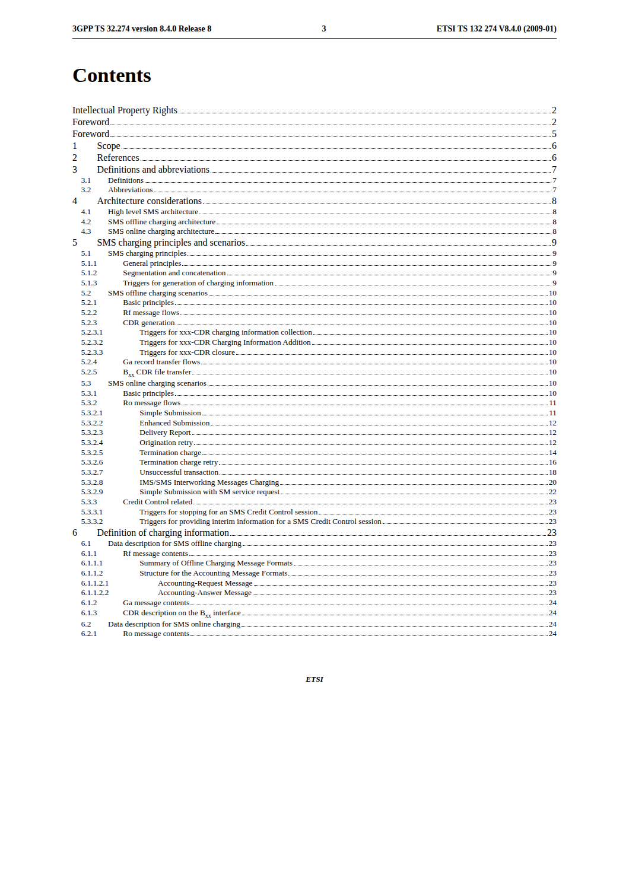3GPP TS 32.274 version 8.4.0 Release 8 3 ETSI TS 132 274 V8.4.0 (2009-01)
Contents
Intellectual Property Rights 2
Foreword 2
Foreword 5
1 Scope 6
2 References 6
3 Definitions and abbreviations 7
3.1 Definitions 7
3.2 Abbreviations 7
4 Architecture considerations 8
4.1 High level SMS architecture 8
4.2 SMS offline charging architecture 8
4.3 SMS online charging architecture 8
5 SMS charging principles and scenarios 9
5.1 SMS charging principles 9
5.1.1 General principles 9
5.1.2 Segmentation and concatenation 9
5.1.3 Triggers for generation of charging information 9
5.2 SMS offline charging scenarios 10
5.2.1 Basic principles 10
5.2.2 Rf message flows 10
5.2.3 CDR generation 10
5.2.3.1 Triggers for xxx-CDR charging information collection 10
5.2.3.2 Triggers for xxx-CDR Charging Information Addition 10
5.2.3.3 Triggers for xxx-CDR closure 10
5.2.4 Ga record transfer flows 10
5.2.5 Bxx CDR file transfer 10
5.3 SMS online charging scenarios 10
5.3.1 Basic principles 10
5.3.2 Ro message flows 11
5.3.2.1 Simple Submission 11
5.3.2.2 Enhanced Submission 12
5.3.2.3 Delivery Report 12
5.3.2.4 Origination retry 12
5.3.2.5 Termination charge 14
5.3.2.6 Termination charge retry 16
5.3.2.7 Unsuccessful transaction 18
5.3.2.8 IMS/SMS Interworking Messages Charging 20
5.3.2.9 Simple Submission with SM service request 22
5.3.3 Credit Control related 23
5.3.3.1 Triggers for stopping for an SMS Credit Control session 23
5.3.3.2 Triggers for providing interim information for a SMS Credit Control session 23
6 Definition of charging information 23
6.1 Data description for SMS offline charging 23
6.1.1 Rf message contents 23
6.1.1.1 Summary of Offline Charging Message Formats 23
6.1.1.2 Structure for the Accounting Message Formats 23
6.1.1.2.1 Accounting-Request Message 23
6.1.1.2.2 Accounting-Answer Message 23
6.1.2 Ga message contents 24
6.1.3 CDR description on the Bxx interface 24
6.2 Data description for SMS online charging 24
6.2.1 Ro message contents 24
ETSI